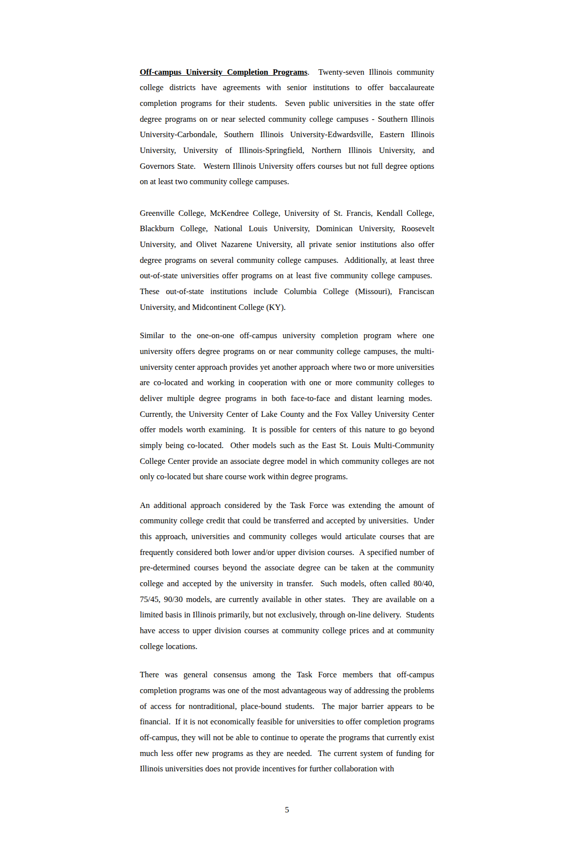Off-campus University Completion Programs. Twenty-seven Illinois community college districts have agreements with senior institutions to offer baccalaureate completion programs for their students. Seven public universities in the state offer degree programs on or near selected community college campuses - Southern Illinois University-Carbondale, Southern Illinois University-Edwardsville, Eastern Illinois University, University of Illinois-Springfield, Northern Illinois University, and Governors State. Western Illinois University offers courses but not full degree options on at least two community college campuses.
Greenville College, McKendree College, University of St. Francis, Kendall College, Blackburn College, National Louis University, Dominican University, Roosevelt University, and Olivet Nazarene University, all private senior institutions also offer degree programs on several community college campuses. Additionally, at least three out-of-state universities offer programs on at least five community college campuses. These out-of-state institutions include Columbia College (Missouri), Franciscan University, and Midcontinent College (KY).
Similar to the one-on-one off-campus university completion program where one university offers degree programs on or near community college campuses, the multi-university center approach provides yet another approach where two or more universities are co-located and working in cooperation with one or more community colleges to deliver multiple degree programs in both face-to-face and distant learning modes. Currently, the University Center of Lake County and the Fox Valley University Center offer models worth examining. It is possible for centers of this nature to go beyond simply being co-located. Other models such as the East St. Louis Multi-Community College Center provide an associate degree model in which community colleges are not only co-located but share course work within degree programs.
An additional approach considered by the Task Force was extending the amount of community college credit that could be transferred and accepted by universities. Under this approach, universities and community colleges would articulate courses that are frequently considered both lower and/or upper division courses. A specified number of pre-determined courses beyond the associate degree can be taken at the community college and accepted by the university in transfer. Such models, often called 80/40, 75/45, 90/30 models, are currently available in other states. They are available on a limited basis in Illinois primarily, but not exclusively, through on-line delivery. Students have access to upper division courses at community college prices and at community college locations.
There was general consensus among the Task Force members that off-campus completion programs was one of the most advantageous way of addressing the problems of access for nontraditional, place-bound students. The major barrier appears to be financial. If it is not economically feasible for universities to offer completion programs off-campus, they will not be able to continue to operate the programs that currently exist much less offer new programs as they are needed. The current system of funding for Illinois universities does not provide incentives for further collaboration with
5